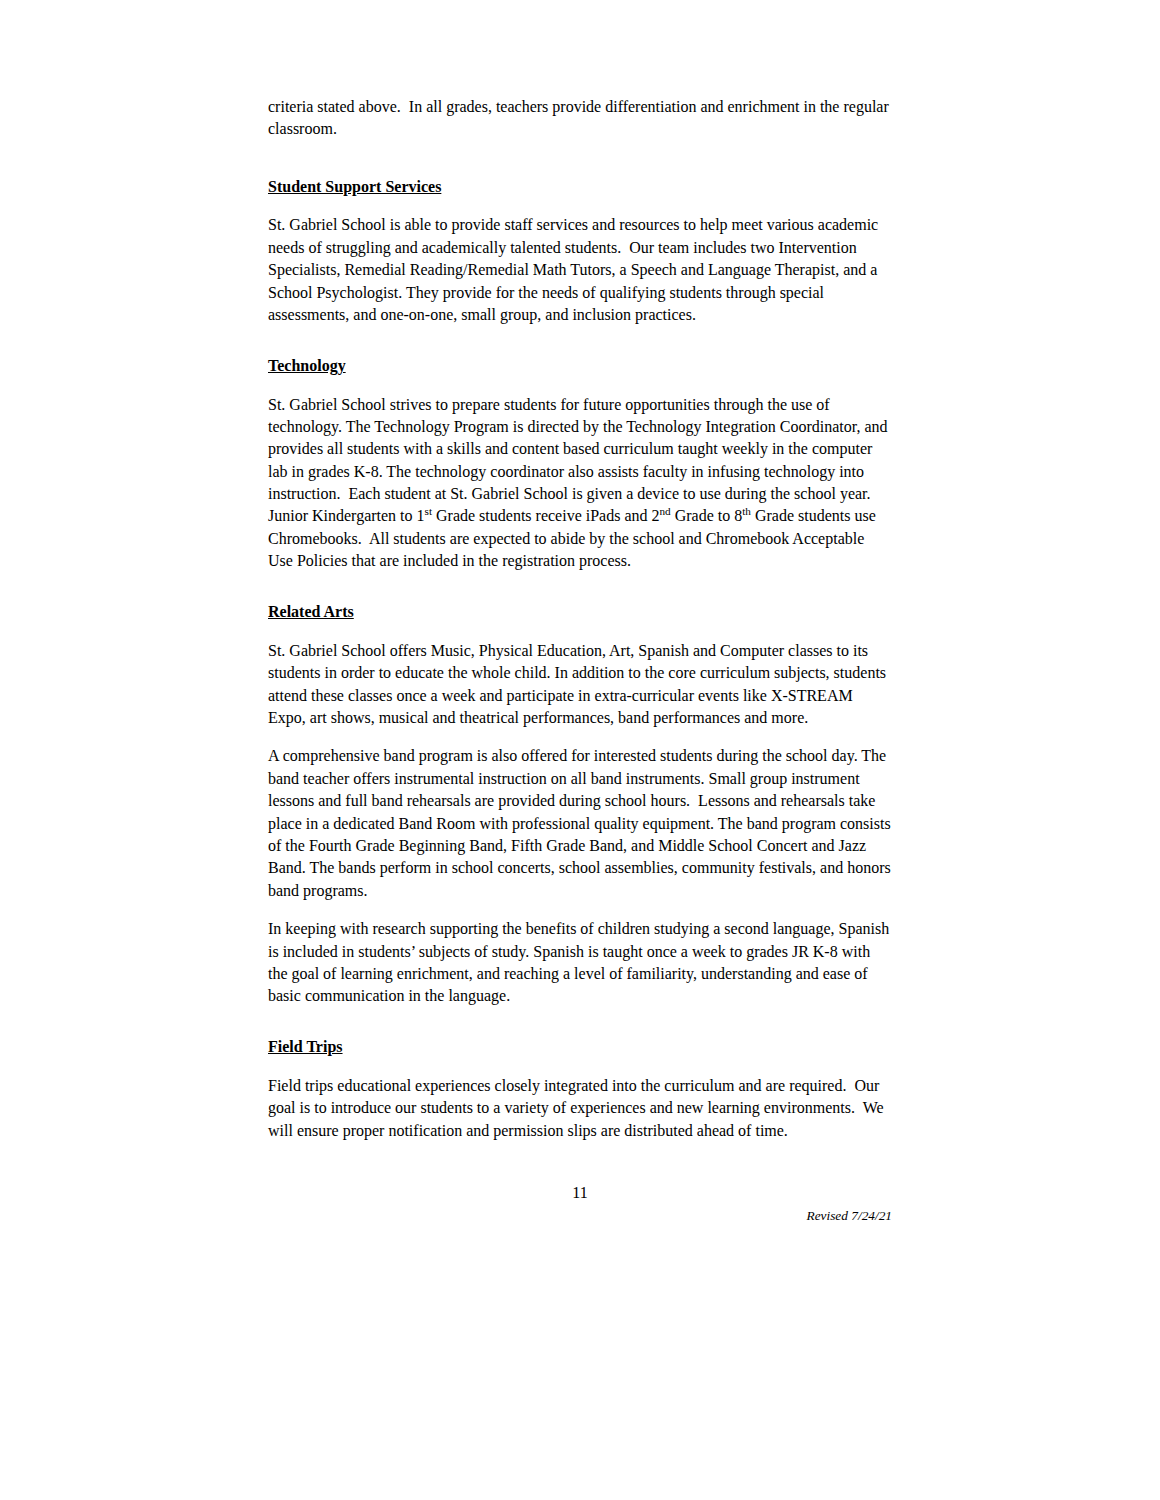criteria stated above. In all grades, teachers provide differentiation and enrichment in the regular classroom.
Student Support Services
St. Gabriel School is able to provide staff services and resources to help meet various academic needs of struggling and academically talented students. Our team includes two Intervention Specialists, Remedial Reading/Remedial Math Tutors, a Speech and Language Therapist, and a School Psychologist. They provide for the needs of qualifying students through special assessments, and one-on-one, small group, and inclusion practices.
Technology
St. Gabriel School strives to prepare students for future opportunities through the use of technology. The Technology Program is directed by the Technology Integration Coordinator, and provides all students with a skills and content based curriculum taught weekly in the computer lab in grades K-8. The technology coordinator also assists faculty in infusing technology into instruction. Each student at St. Gabriel School is given a device to use during the school year. Junior Kindergarten to 1st Grade students receive iPads and 2nd Grade to 8th Grade students use Chromebooks. All students are expected to abide by the school and Chromebook Acceptable Use Policies that are included in the registration process.
Related Arts
St. Gabriel School offers Music, Physical Education, Art, Spanish and Computer classes to its students in order to educate the whole child. In addition to the core curriculum subjects, students attend these classes once a week and participate in extra-curricular events like X-STREAM Expo, art shows, musical and theatrical performances, band performances and more.
A comprehensive band program is also offered for interested students during the school day. The band teacher offers instrumental instruction on all band instruments. Small group instrument lessons and full band rehearsals are provided during school hours. Lessons and rehearsals take place in a dedicated Band Room with professional quality equipment. The band program consists of the Fourth Grade Beginning Band, Fifth Grade Band, and Middle School Concert and Jazz Band. The bands perform in school concerts, school assemblies, community festivals, and honors band programs.
In keeping with research supporting the benefits of children studying a second language, Spanish is included in students’ subjects of study. Spanish is taught once a week to grades JR K-8 with the goal of learning enrichment, and reaching a level of familiarity, understanding and ease of basic communication in the language.
Field Trips
Field trips educational experiences closely integrated into the curriculum and are required. Our goal is to introduce our students to a variety of experiences and new learning environments. We will ensure proper notification and permission slips are distributed ahead of time.
11
Revised 7/24/21